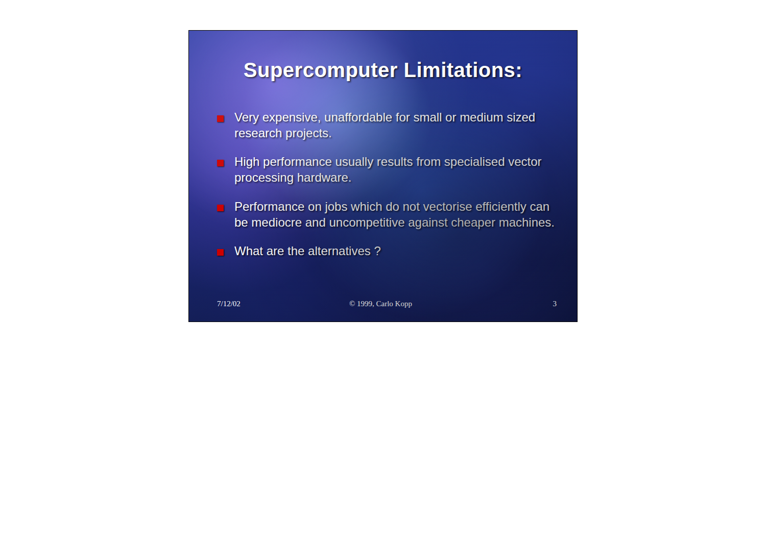Supercomputer Limitations:
Very expensive, unaffordable for small or medium sized research projects.
High performance usually results from specialised vector processing hardware.
Performance on jobs which do not vectorise efficiently can be mediocre and uncompetitive against cheaper machines.
What are the alternatives ?
7/12/02 © 1999, Carlo Kopp 3